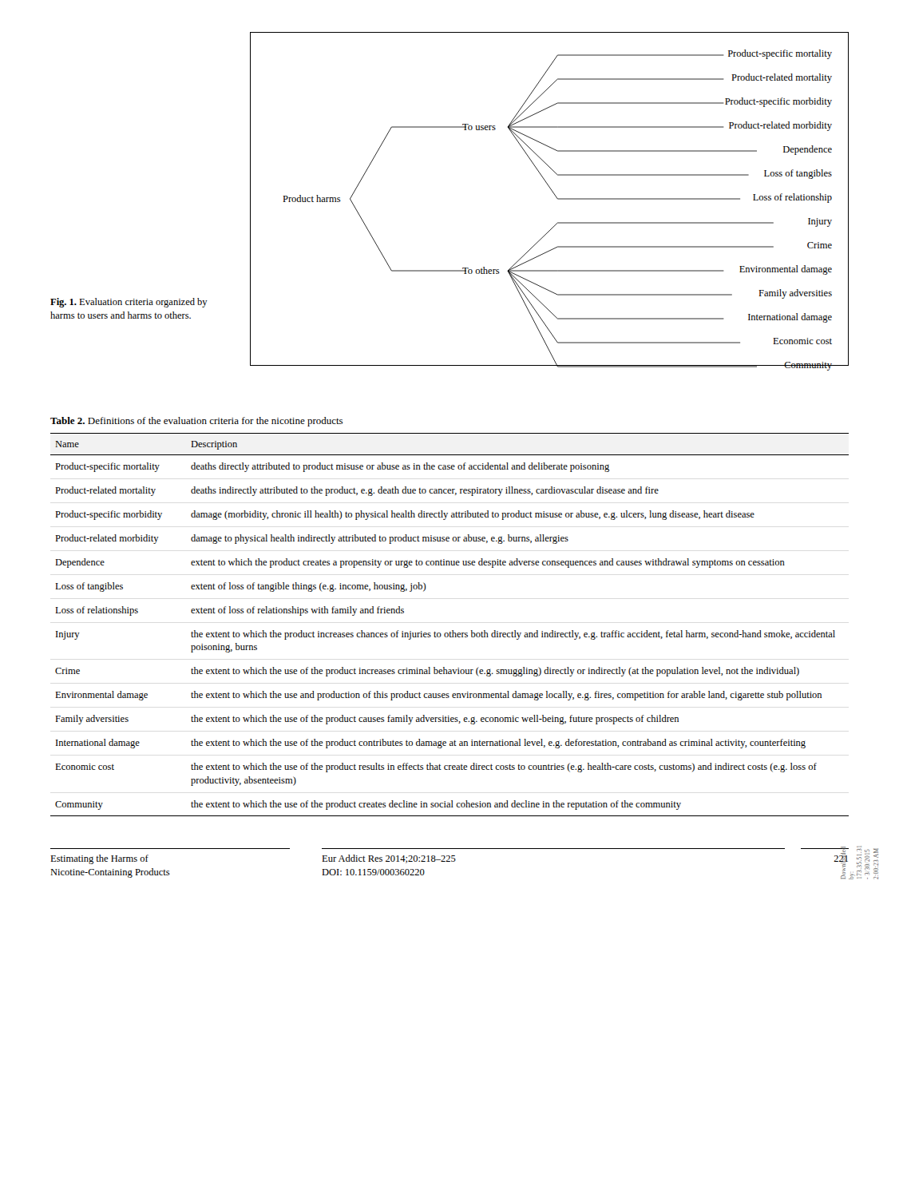Fig. 1. Evaluation criteria organized by harms to users and harms to others.
Product harms
To users
To others
Product-specific mortality
Product-related mortality
Product-specific morbidity
Product-related morbidity
Dependence
Loss of tangibles
Loss of relationship
Injury
Crime
Environmental damage
Family adversities
International damage
Economic cost
Community
Table 2. Definitions of the evaluation criteria for the nicotine products
| Name | Description |
| --- | --- |
| Product-specific mortality | deaths directly attributed to product misuse or abuse as in the case of accidental and deliberate poisoning |
| Product-related mortality | deaths indirectly attributed to the product, e.g. death due to cancer, respiratory illness, cardiovascular disease and fire |
| Product-specific morbidity | damage (morbidity, chronic ill health) to physical health directly attributed to product misuse or abuse, e.g. ulcers, lung disease, heart disease |
| Product-related morbidity | damage to physical health indirectly attributed to product misuse or abuse, e.g. burns, allergies |
| Dependence | extent to which the product creates a propensity or urge to continue use despite adverse consequences and causes withdrawal symptoms on cessation |
| Loss of tangibles | extent of loss of tangible things (e.g. income, housing, job) |
| Loss of relationships | extent of loss of relationships with family and friends |
| Injury | the extent to which the product increases chances of injuries to others both directly and indirectly, e.g. traffic accident, fetal harm, second-hand smoke, accidental poisoning, burns |
| Crime | the extent to which the use of the product increases criminal behaviour (e.g. smuggling) directly or indirectly (at the population level, not the individual) |
| Environmental damage | the extent to which the use and production of this product causes environmental damage locally, e.g. fires, competition for arable land, cigarette stub pollution |
| Family adversities | the extent to which the use of the product causes family adversities, e.g. economic well-being, future prospects of children |
| International damage | the extent to which the use of the product contributes to damage at an international level, e.g. deforestation, contraband as criminal activity, counterfeiting |
| Economic cost | the extent to which the use of the product results in effects that create direct costs to countries (e.g. health-care costs, customs) and indirect costs (e.g. loss of productivity, absenteeism) |
| Community | the extent to which the use of the product creates decline in social cohesion and decline in the reputation of the community |
Estimating the Harms of
Nicotine-Containing Products
Eur Addict Res 2014;20:218–225
DOI: 10.1159/000360220
221
Downloaded by:
173.35.51.31 - 3/30/2015 2:00:23 AM